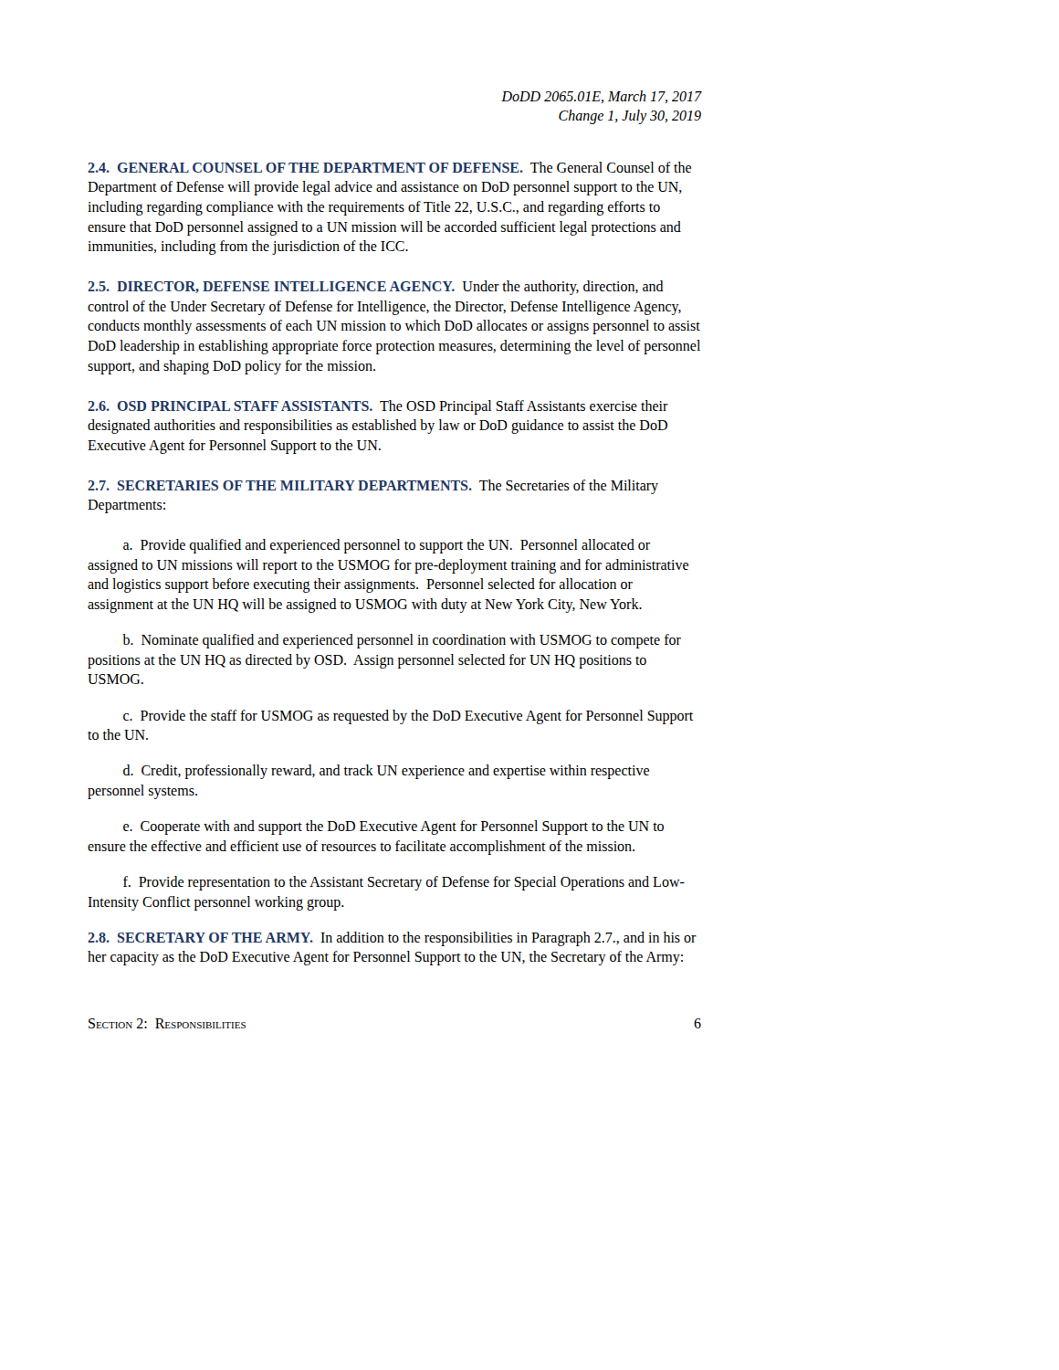DoDD 2065.01E, March 17, 2017
Change 1, July 30, 2019
2.4. General Counsel of the Department of Defense. The General Counsel of the Department of Defense will provide legal advice and assistance on DoD personnel support to the UN, including regarding compliance with the requirements of Title 22, U.S.C., and regarding efforts to ensure that DoD personnel assigned to a UN mission will be accorded sufficient legal protections and immunities, including from the jurisdiction of the ICC.
2.5. Director, Defense Intelligence Agency. Under the authority, direction, and control of the Under Secretary of Defense for Intelligence, the Director, Defense Intelligence Agency, conducts monthly assessments of each UN mission to which DoD allocates or assigns personnel to assist DoD leadership in establishing appropriate force protection measures, determining the level of personnel support, and shaping DoD policy for the mission.
2.6. OSD Principal Staff Assistants. The OSD Principal Staff Assistants exercise their designated authorities and responsibilities as established by law or DoD guidance to assist the DoD Executive Agent for Personnel Support to the UN.
2.7. Secretaries of the Military Departments. The Secretaries of the Military Departments:
a. Provide qualified and experienced personnel to support the UN. Personnel allocated or assigned to UN missions will report to the USMOG for pre-deployment training and for administrative and logistics support before executing their assignments. Personnel selected for allocation or assignment at the UN HQ will be assigned to USMOG with duty at New York City, New York.
b. Nominate qualified and experienced personnel in coordination with USMOG to compete for positions at the UN HQ as directed by OSD. Assign personnel selected for UN HQ positions to USMOG.
c. Provide the staff for USMOG as requested by the DoD Executive Agent for Personnel Support to the UN.
d. Credit, professionally reward, and track UN experience and expertise within respective personnel systems.
e. Cooperate with and support the DoD Executive Agent for Personnel Support to the UN to ensure the effective and efficient use of resources to facilitate accomplishment of the mission.
f. Provide representation to the Assistant Secretary of Defense for Special Operations and Low-Intensity Conflict personnel working group.
2.8. Secretary of the Army. In addition to the responsibilities in Paragraph 2.7., and in his or her capacity as the DoD Executive Agent for Personnel Support to the UN, the Secretary of the Army:
Section 2: Responsibilities 6